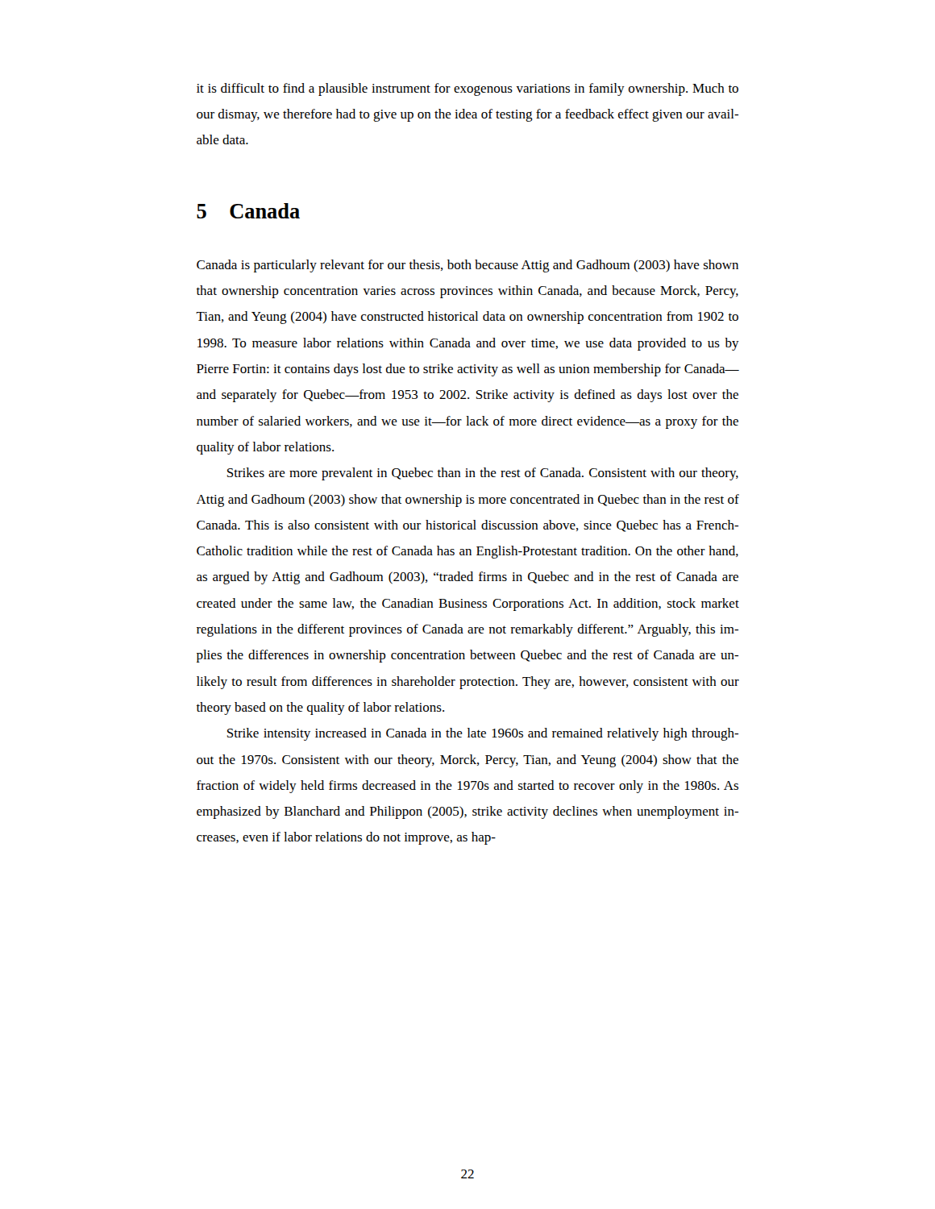it is difficult to find a plausible instrument for exogenous variations in family ownership. Much to our dismay, we therefore had to give up on the idea of testing for a feedback effect given our available data.
5 Canada
Canada is particularly relevant for our thesis, both because Attig and Gadhoum (2003) have shown that ownership concentration varies across provinces within Canada, and because Morck, Percy, Tian, and Yeung (2004) have constructed historical data on ownership concentration from 1902 to 1998. To measure labor relations within Canada and over time, we use data provided to us by Pierre Fortin: it contains days lost due to strike activity as well as union membership for Canada—and separately for Quebec—from 1953 to 2002. Strike activity is defined as days lost over the number of salaried workers, and we use it—for lack of more direct evidence—as a proxy for the quality of labor relations.
Strikes are more prevalent in Quebec than in the rest of Canada. Consistent with our theory, Attig and Gadhoum (2003) show that ownership is more concentrated in Quebec than in the rest of Canada. This is also consistent with our historical discussion above, since Quebec has a French-Catholic tradition while the rest of Canada has an English-Protestant tradition. On the other hand, as argued by Attig and Gadhoum (2003), “traded firms in Quebec and in the rest of Canada are created under the same law, the Canadian Business Corporations Act. In addition, stock market regulations in the different provinces of Canada are not remarkably different.” Arguably, this implies the differences in ownership concentration between Quebec and the rest of Canada are unlikely to result from differences in shareholder protection. They are, however, consistent with our theory based on the quality of labor relations.
Strike intensity increased in Canada in the late 1960s and remained relatively high throughout the 1970s. Consistent with our theory, Morck, Percy, Tian, and Yeung (2004) show that the fraction of widely held firms decreased in the 1970s and started to recover only in the 1980s. As emphasized by Blanchard and Philippon (2005), strike activity declines when unemployment increases, even if labor relations do not improve, as hap-
22